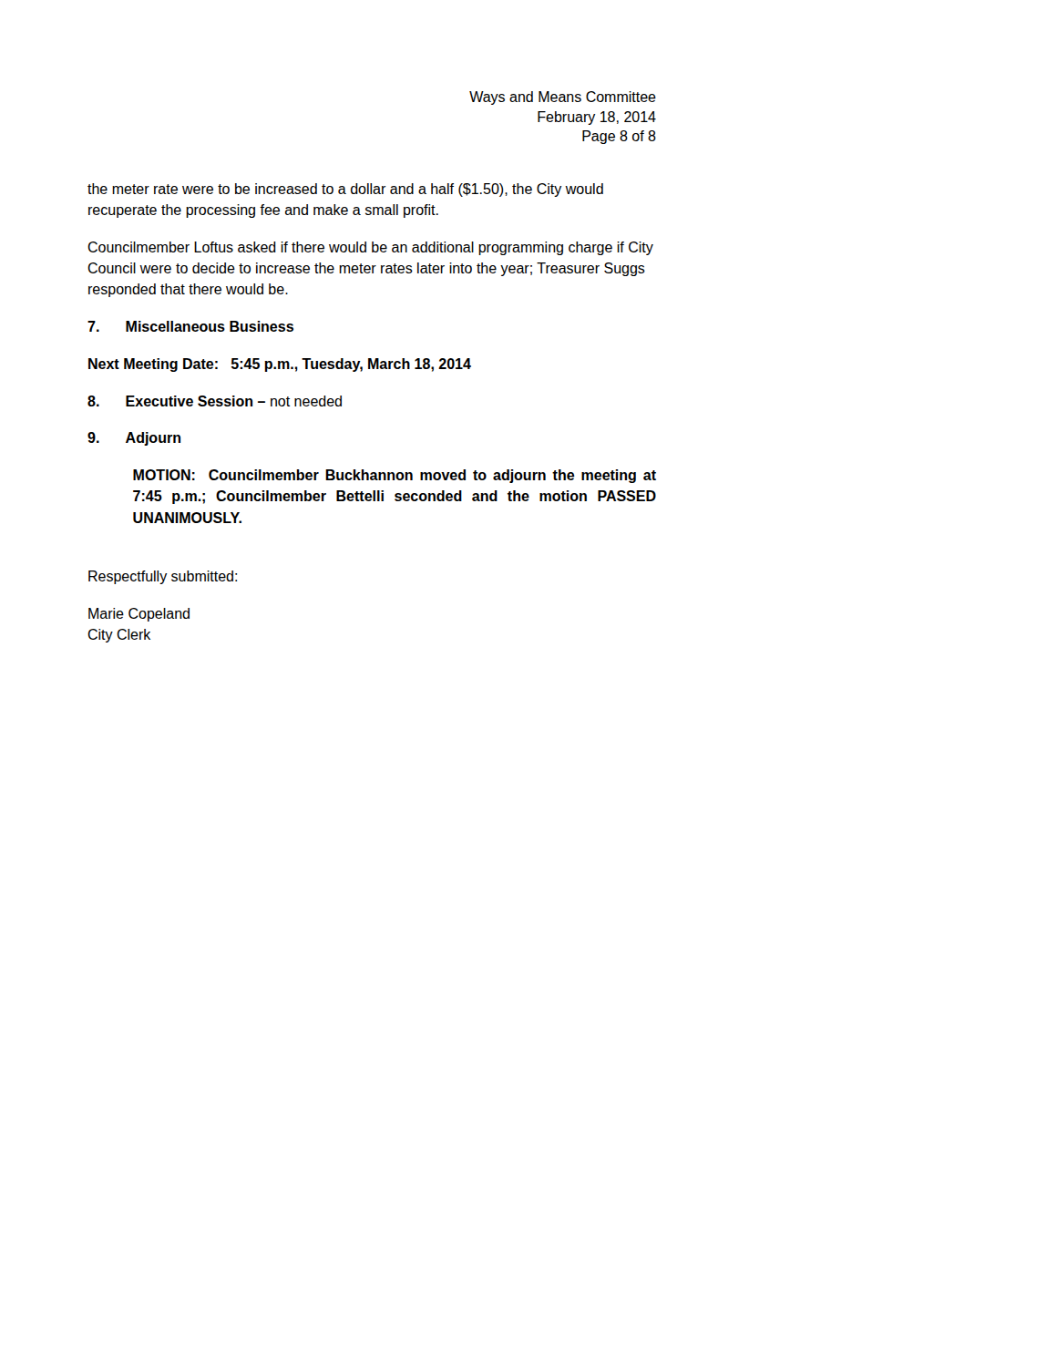Ways and Means Committee
February 18, 2014
Page 8 of 8
the meter rate were to be increased to a dollar and a half ($1.50), the City would recuperate the processing fee and make a small profit.
Councilmember Loftus asked if there would be an additional programming charge if City Council were to decide to increase the meter rates later into the year; Treasurer Suggs responded that there would be.
7. Miscellaneous Business
Next Meeting Date: 5:45 p.m., Tuesday, March 18, 2014
8. Executive Session – not needed
9. Adjourn
MOTION: Councilmember Buckhannon moved to adjourn the meeting at 7:45 p.m.; Councilmember Bettelli seconded and the motion PASSED UNANIMOUSLY.
Respectfully submitted:
Marie Copeland
City Clerk